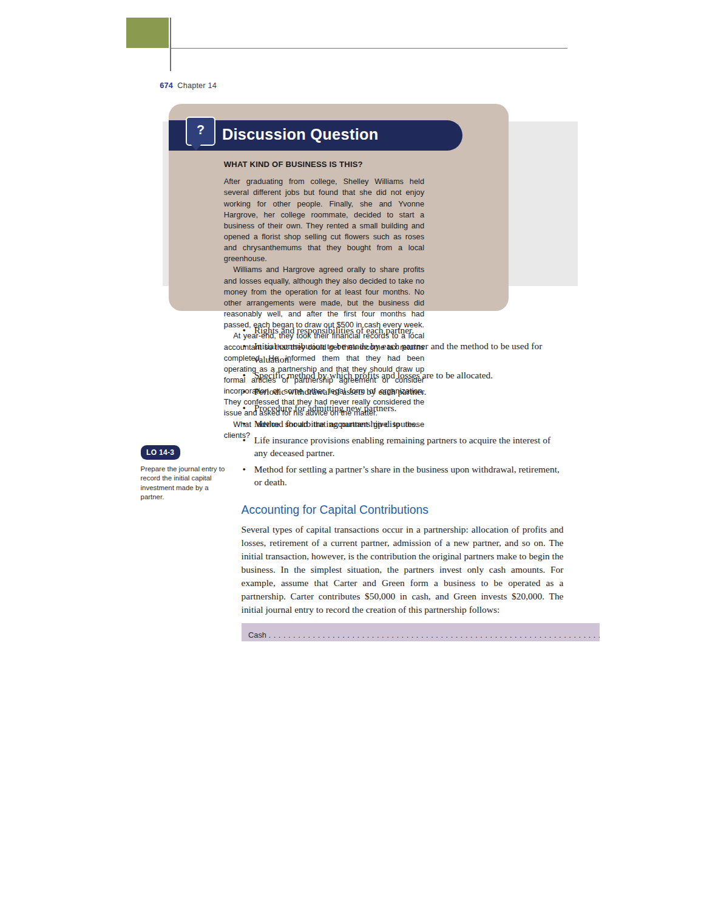674 Chapter 14
?
Discussion Question
WHAT KIND OF BUSINESS IS THIS?
After graduating from college, Shelley Williams held several different jobs but found that she did not enjoy working for other people. Finally, she and Yvonne Hargrove, her college roommate, decided to start a business of their own. They rented a small building and opened a florist shop selling cut flowers such as roses and chrysanthemums that they bought from a local greenhouse.
Williams and Hargrove agreed orally to share profits and losses equally, although they also decided to take no money from the operation for at least four months. No other arrangements were made, but the business did reasonably well, and after the first four months had passed, each began to draw out $500 in cash every week.
At year-end, they took their financial records to a local accountant so that they could get their income tax returns completed. He informed them that they had been operating as a partnership and that they should draw up formal articles of partnership agreement or consider incorporation or some other legal form of organization. They confessed that they had never really considered the issue and asked for his advice on the matter.
What advice should the accountant give to these clients?
LO 14-3
Prepare the journal entry to record the initial capital investment made by a partner.
Rights and responsibilities of each partner.
Initial contribution to be made by each partner and the method to be used for valuation.
Specific method by which profits and losses are to be allocated.
Periodic withdrawal of assets by each partner.
Procedure for admitting new partners.
Method for arbitrating partnership disputes.
Life insurance provisions enabling remaining partners to acquire the interest of any deceased partner.
Method for settling a partner’s share in the business upon withdrawal, retirement, or death.
Accounting for Capital Contributions
Several types of capital transactions occur in a partnership: allocation of profits and losses, retirement of a current partner, admission of a new partner, and so on. The initial transaction, however, is the contribution the original partners make to begin the business. In the simplest situation, the partners invest only cash amounts. For example, assume that Carter and Green form a business to be operated as a partnership. Carter contributes $50,000 in cash, and Green invests $20,000. The initial journal entry to record the creation of this partnership follows:
Cash . . . . . . . . . . . . . . . . . . . . . . . . . . . . . . . . . . . . . . . . . . . . . . . . . . . . . . . . . . . . . . . . . . . . . . .
Carter, Capital . . . . . . . . . . . . . . . . . . . . . . . . . . . . . . . . . . . . . . . . . . . . . . . . . . . . . . . .
Green, Capital . . . . . . . . . . . . . . . . . . . . . . . . . . . . . . . . . . . . . . . . . . . . . . . . . . . . . . . .
To record cash contributed to start new partnership.
70,000 0 0 0
0 50,000 20,000 0
The assumption that the partners invested only cash avoids complications in this first illustration. Often, though, one or more of the partners transfers noncash assets such as inventory, land, equipment, or a building to the business. Although partnerships record asset contributions at fair value, a case could be developed for initially valuing any contributed asset at the partner’s current book value. According to the concept of unlimited liability (as well as present tax laws), a partnership does not exist as an entity apart from its owners. A logical extension of the idea is